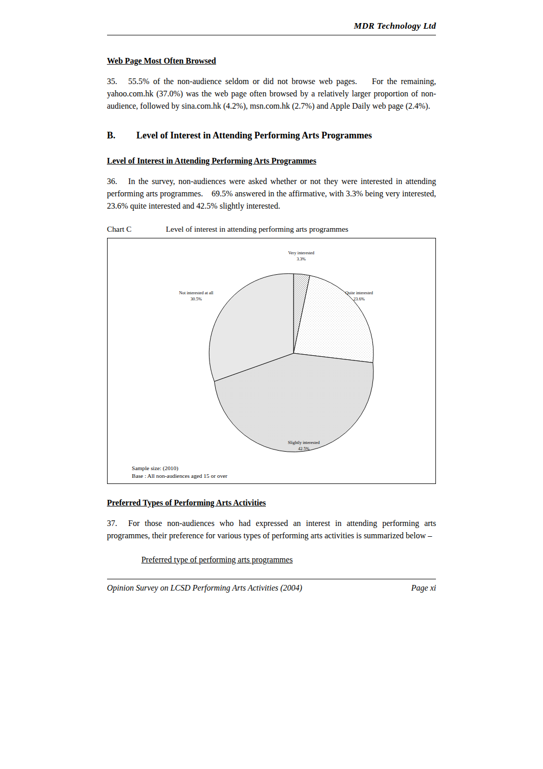MDR Technology Ltd
Web Page Most Often Browsed
35. 55.5% of the non-audience seldom or did not browse web pages. For the remaining, yahoo.com.hk (37.0%) was the web page often browsed by a relatively larger proportion of non-audience, followed by sina.com.hk (4.2%), msn.com.hk (2.7%) and Apple Daily web page (2.4%).
B. Level of Interest in Attending Performing Arts Programmes
Level of Interest in Attending Performing Arts Programmes
36. In the survey, non-audiences were asked whether or not they were interested in attending performing arts programmes. 69.5% answered in the affirmative, with 3.3% being very interested, 23.6% quite interested and 42.5% slightly interested.
Chart CLevel of interest in attending performing arts programmes
Very interested 3.3% Quite interested 23.6% Slightly interested 42.5% Not interested at all 30.5%
Sample size: (2010)
Base : All non-audiences aged 15 or over
Preferred Types of Performing Arts Activities
37. For those non-audiences who had expressed an interest in attending performing arts programmes, their preference for various types of performing arts activities is summarized below –
Preferred type of performing arts programmes
Opinion Survey on LCSD Performing Arts Activities (2004) Page xi